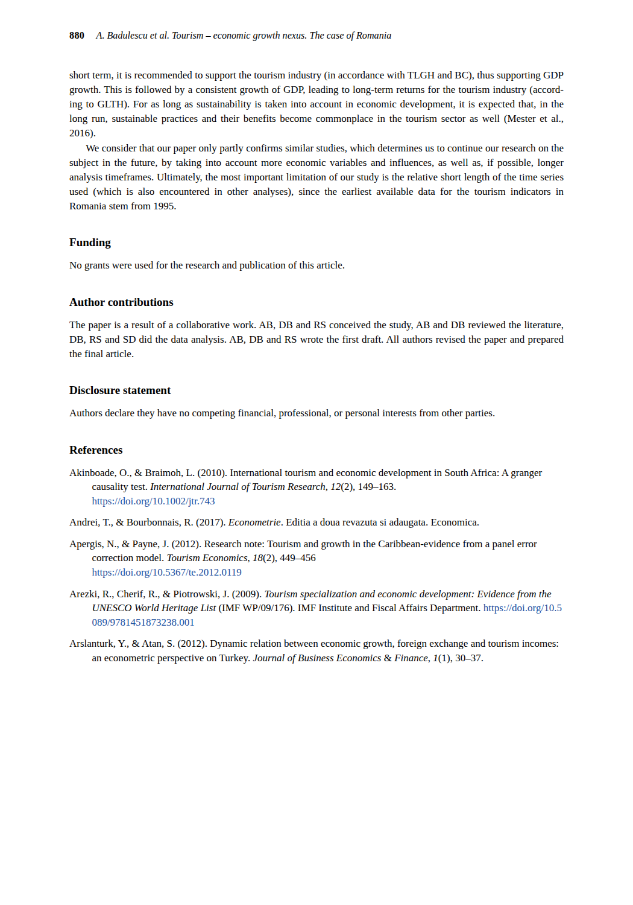880 A. Badulescu et al. Tourism – economic growth nexus. The case of Romania
short term, it is recommended to support the tourism industry (in accordance with TLGH and BC), thus supporting GDP growth. This is followed by a consistent growth of GDP, leading to long-term returns for the tourism industry (according to GLTH). For as long as sustainability is taken into account in economic development, it is expected that, in the long run, sustainable practices and their benefits become commonplace in the tourism sector as well (Mester et al., 2016).
We consider that our paper only partly confirms similar studies, which determines us to continue our research on the subject in the future, by taking into account more economic variables and influences, as well as, if possible, longer analysis timeframes. Ultimately, the most important limitation of our study is the relative short length of the time series used (which is also encountered in other analyses), since the earliest available data for the tourism indicators in Romania stem from 1995.
Funding
No grants were used for the research and publication of this article.
Author contributions
The paper is a result of a collaborative work. AB, DB and RS conceived the study, AB and DB reviewed the literature, DB, RS and SD did the data analysis. AB, DB and RS wrote the first draft. All authors revised the paper and prepared the final article.
Disclosure statement
Authors declare they have no competing financial, professional, or personal interests from other parties.
References
Akinboade, O., & Braimoh, L. (2010). International tourism and economic development in South Africa: A granger causality test. International Journal of Tourism Research, 12(2), 149–163. https://doi.org/10.1002/jtr.743
Andrei, T., & Bourbonnais, R. (2017). Econometrie. Editia a doua revazuta si adaugata. Economica.
Apergis, N., & Payne, J. (2012). Research note: Tourism and growth in the Caribbean-evidence from a panel error correction model. Tourism Economics, 18(2), 449–456 https://doi.org/10.5367/te.2012.0119
Arezki, R., Cherif, R., & Piotrowski, J. (2009). Tourism specialization and economic development: Evidence from the UNESCO World Heritage List (IMF WP/09/176). IMF Institute and Fiscal Affairs Department. https://doi.org/10.5089/9781451873238.001
Arslanturk, Y., & Atan, S. (2012). Dynamic relation between economic growth, foreign exchange and tourism incomes: an econometric perspective on Turkey. Journal of Business Economics & Finance, 1(1), 30–37.